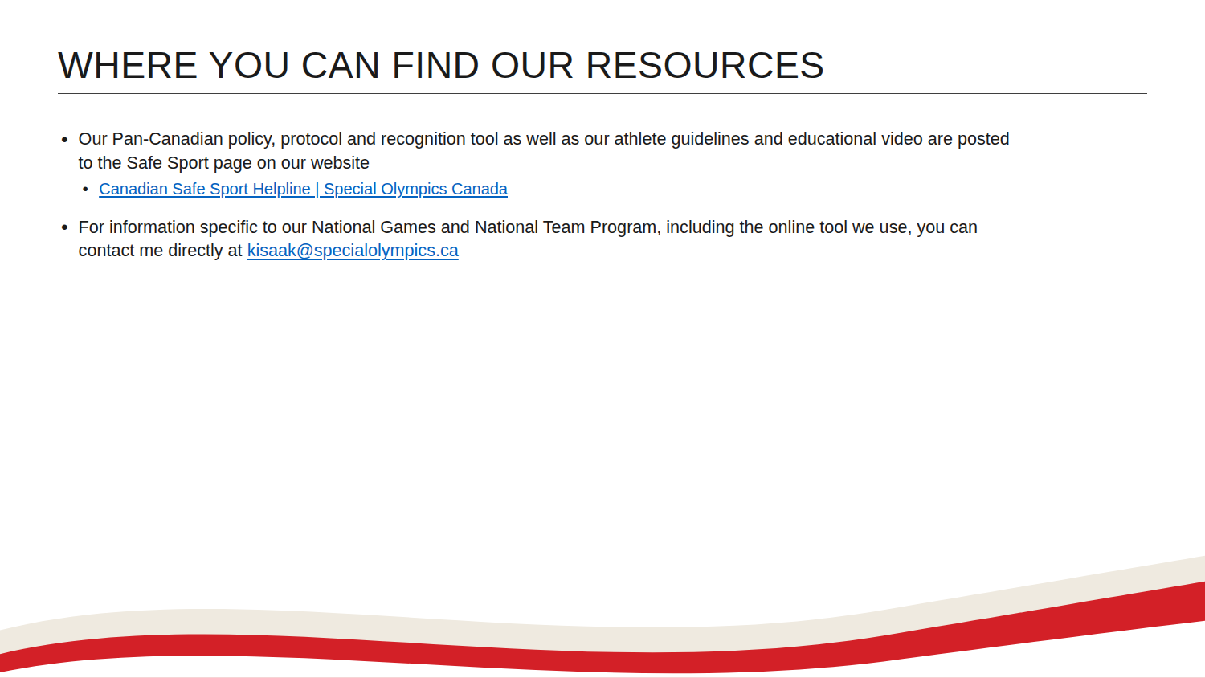WHERE YOU CAN FIND OUR RESOURCES
Our Pan-Canadian policy, protocol and recognition tool as well as our athlete guidelines and educational video are posted to the Safe Sport page on our website
Canadian Safe Sport Helpline | Special Olympics Canada
For information specific to our National Games and National Team Program, including the online tool we use, you can contact me directly at kisaak@specialolympics.ca